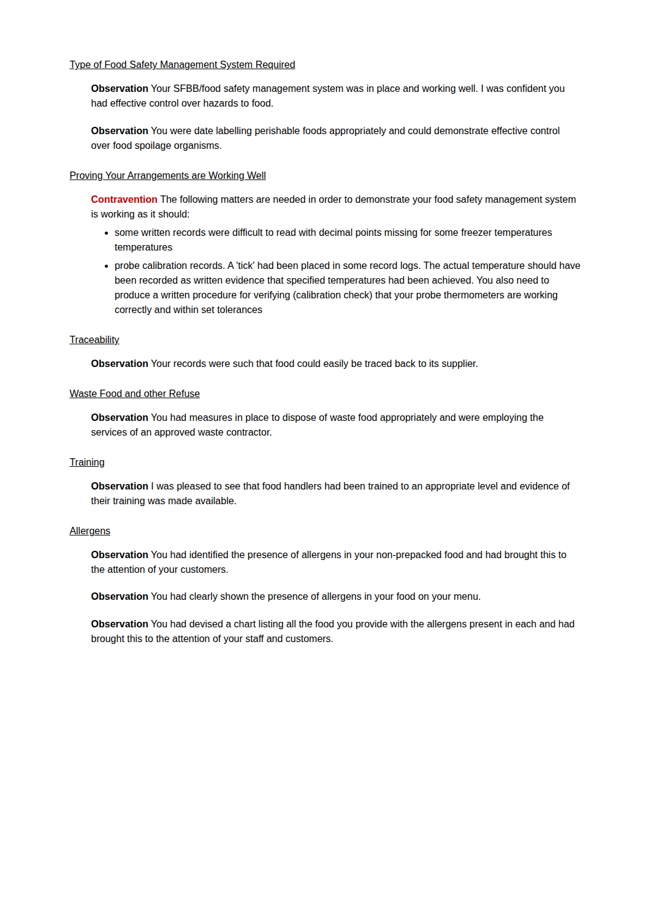Type of Food Safety Management System Required
Observation Your SFBB/food safety management system was in place and working well. I was confident you had effective control over hazards to food.
Observation You were date labelling perishable foods appropriately and could demonstrate effective control over food spoilage organisms.
Proving Your Arrangements are Working Well
Contravention The following matters are needed in order to demonstrate your food safety management system is working as it should:
some written records were difficult to read with decimal points missing for some freezer temperatures temperatures
probe calibration records. A 'tick' had been placed in some record logs. The actual temperature should have been recorded as written evidence that specified temperatures had been achieved. You also need to produce a written procedure for verifying (calibration check) that your probe thermometers are working correctly and within set tolerances
Traceability
Observation Your records were such that food could easily be traced back to its supplier.
Waste Food and other Refuse
Observation You had measures in place to dispose of waste food appropriately and were employing the services of an approved waste contractor.
Training
Observation I was pleased to see that food handlers had been trained to an appropriate level and evidence of their training was made available.
Allergens
Observation You had identified the presence of allergens in your non-prepacked food and had brought this to the attention of your customers.
Observation You had clearly shown the presence of allergens in your food on your menu.
Observation You had devised a chart listing all the food you provide with the allergens present in each and had brought this to the attention of your staff and customers.